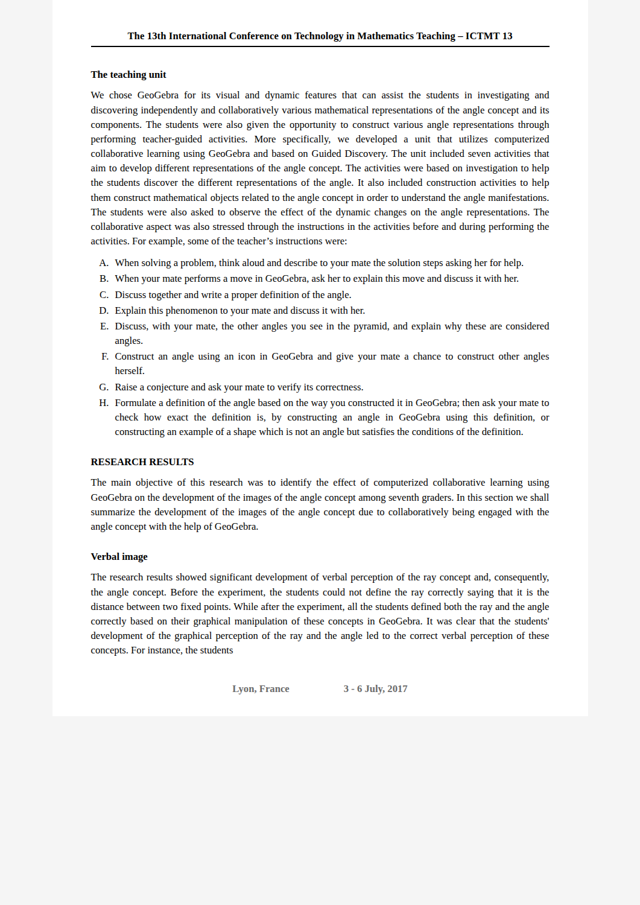The 13th International Conference on Technology in Mathematics Teaching – ICTMT 13
The teaching unit
We chose GeoGebra for its visual and dynamic features that can assist the students in investigating and discovering independently and collaboratively various mathematical representations of the angle concept and its components. The students were also given the opportunity to construct various angle representations through performing teacher-guided activities. More specifically, we developed a unit that utilizes computerized collaborative learning using GeoGebra and based on Guided Discovery. The unit included seven activities that aim to develop different representations of the angle concept. The activities were based on investigation to help the students discover the different representations of the angle. It also included construction activities to help them construct mathematical objects related to the angle concept in order to understand the angle manifestations. The students were also asked to observe the effect of the dynamic changes on the angle representations. The collaborative aspect was also stressed through the instructions in the activities before and during performing the activities. For example, some of the teacher’s instructions were:
When solving a problem, think aloud and describe to your mate the solution steps asking her for help.
When your mate performs a move in GeoGebra, ask her to explain this move and discuss it with her.
Discuss together and write a proper definition of the angle.
Explain this phenomenon to your mate and discuss it with her.
Discuss, with your mate, the other angles you see in the pyramid, and explain why these are considered angles.
Construct an angle using an icon in GeoGebra and give your mate a chance to construct other angles herself.
Raise a conjecture and ask your mate to verify its correctness.
Formulate a definition of the angle based on the way you constructed it in GeoGebra; then ask your mate to check how exact the definition is, by constructing an angle in GeoGebra using this definition, or constructing an example of a shape which is not an angle but satisfies the conditions of the definition.
Research results
The main objective of this research was to identify the effect of computerized collaborative learning using GeoGebra on the development of the images of the angle concept among seventh graders. In this section we shall summarize the development of the images of the angle concept due to collaboratively being engaged with the angle concept with the help of GeoGebra.
Verbal image
The research results showed significant development of verbal perception of the ray concept and, consequently, the angle concept. Before the experiment, the students could not define the ray correctly saying that it is the distance between two fixed points. While after the experiment, all the students defined both the ray and the angle correctly based on their graphical manipulation of these concepts in GeoGebra. It was clear that the students' development of the graphical perception of the ray and the angle led to the correct verbal perception of these concepts. For instance, the students
Lyon, France 3 - 6 July, 2017